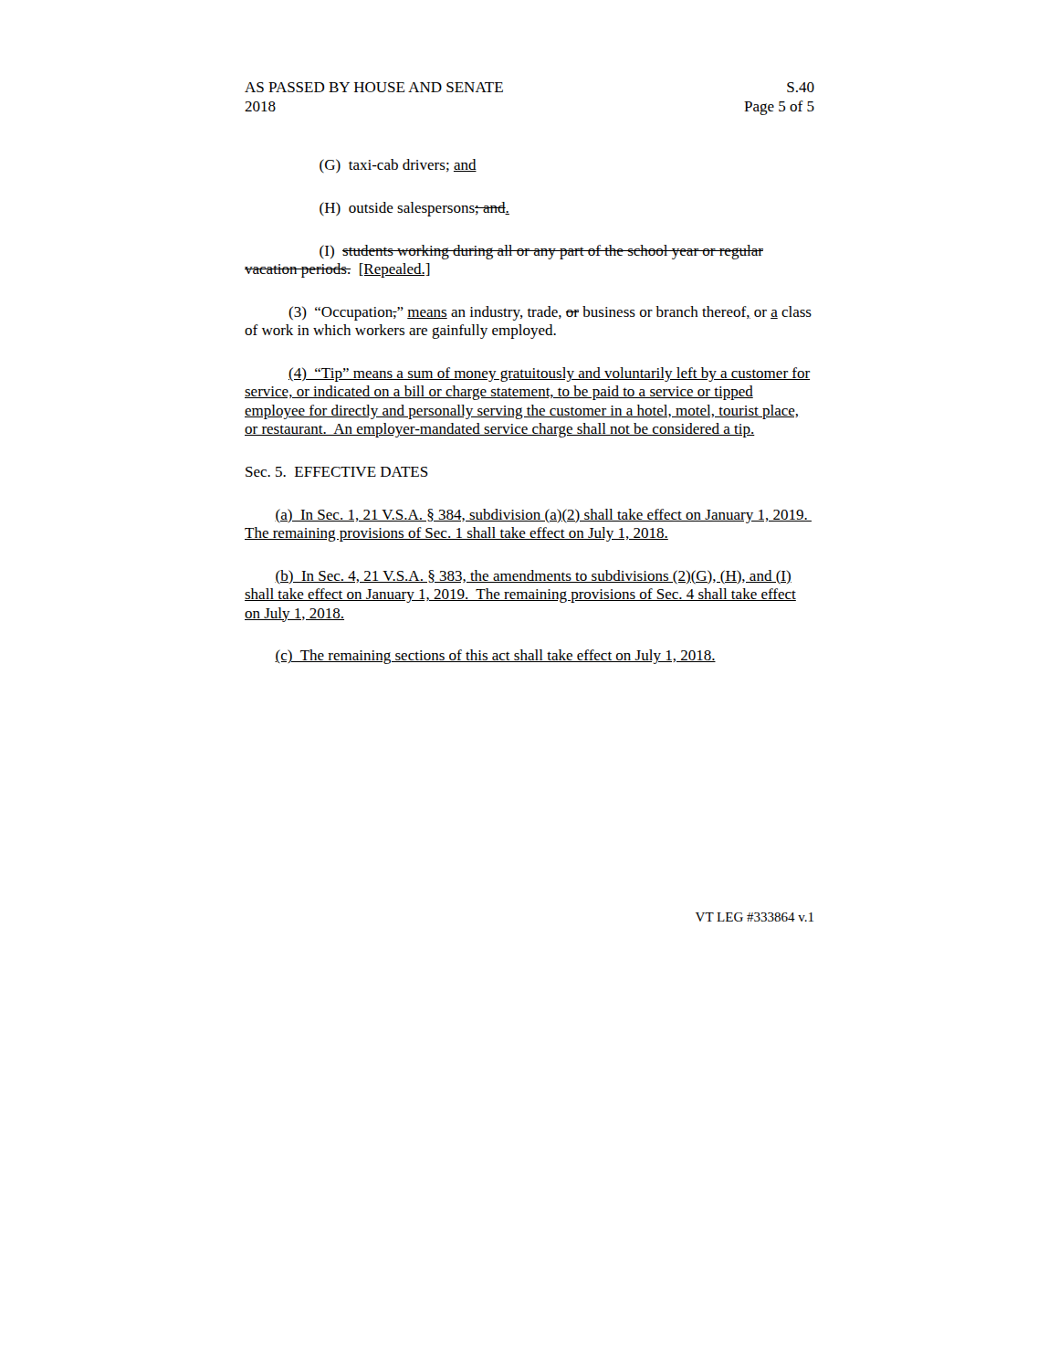AS PASSED BY HOUSE AND SENATE 2018
S.40 Page 5 of 5
(G) taxi-cab drivers; and
(H) outside salespersons; and.
(I) students working during all or any part of the school year or regular vacation periods. [Repealed.]
(3) “Occupation,” means an industry, trade, or business or branch thereof, or a class of work in which workers are gainfully employed.
(4) “Tip” means a sum of money gratuitously and voluntarily left by a customer for service, or indicated on a bill or charge statement, to be paid to a service or tipped employee for directly and personally serving the customer in a hotel, motel, tourist place, or restaurant. An employer-mandated service charge shall not be considered a tip.
Sec. 5. EFFECTIVE DATES
(a) In Sec. 1, 21 V.S.A. § 384, subdivision (a)(2) shall take effect on January 1, 2019. The remaining provisions of Sec. 1 shall take effect on July 1, 2018.
(b) In Sec. 4, 21 V.S.A. § 383, the amendments to subdivisions (2)(G), (H), and (I) shall take effect on January 1, 2019. The remaining provisions of Sec. 4 shall take effect on July 1, 2018.
(c) The remaining sections of this act shall take effect on July 1, 2018.
VT LEG #333864 v.1